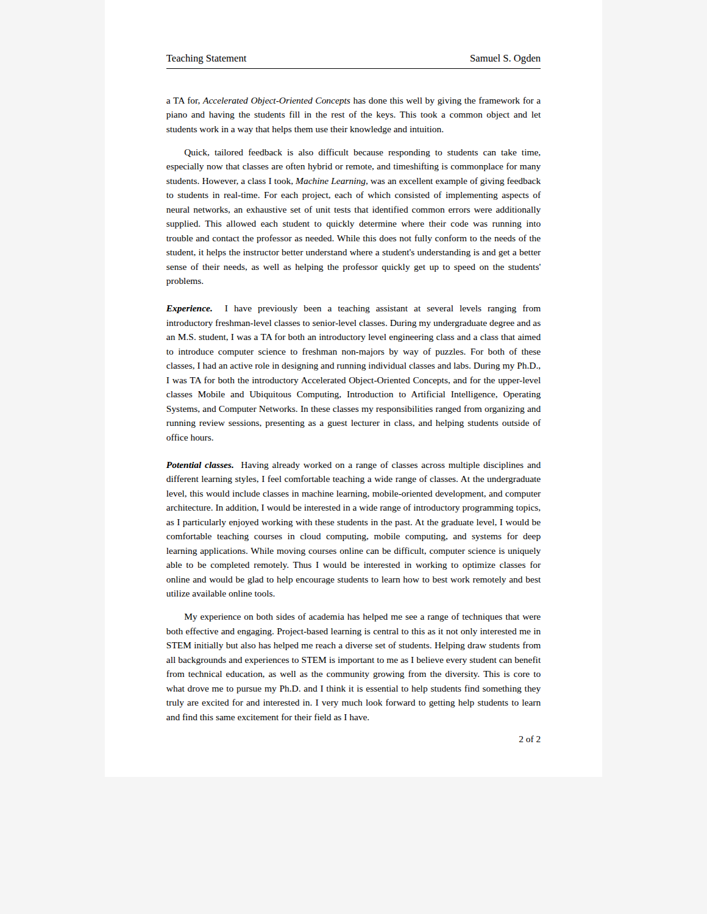Teaching Statement
Samuel S. Ogden
a TA for, Accelerated Object-Oriented Concepts has done this well by giving the framework for a piano and having the students fill in the rest of the keys. This took a common object and let students work in a way that helps them use their knowledge and intuition.
Quick, tailored feedback is also difficult because responding to students can take time, especially now that classes are often hybrid or remote, and timeshifting is commonplace for many students. However, a class I took, Machine Learning, was an excellent example of giving feedback to students in real-time. For each project, each of which consisted of implementing aspects of neural networks, an exhaustive set of unit tests that identified common errors were additionally supplied. This allowed each student to quickly determine where their code was running into trouble and contact the professor as needed. While this does not fully conform to the needs of the student, it helps the instructor better understand where a student's understanding is and get a better sense of their needs, as well as helping the professor quickly get up to speed on the students' problems.
Experience. I have previously been a teaching assistant at several levels ranging from introductory freshman-level classes to senior-level classes. During my undergraduate degree and as an M.S. student, I was a TA for both an introductory level engineering class and a class that aimed to introduce computer science to freshman non-majors by way of puzzles. For both of these classes, I had an active role in designing and running individual classes and labs. During my Ph.D., I was TA for both the introductory Accelerated Object-Oriented Concepts, and for the upper-level classes Mobile and Ubiquitous Computing, Introduction to Artificial Intelligence, Operating Systems, and Computer Networks. In these classes my responsibilities ranged from organizing and running review sessions, presenting as a guest lecturer in class, and helping students outside of office hours.
Potential classes. Having already worked on a range of classes across multiple disciplines and different learning styles, I feel comfortable teaching a wide range of classes. At the undergraduate level, this would include classes in machine learning, mobile-oriented development, and computer architecture. In addition, I would be interested in a wide range of introductory programming topics, as I particularly enjoyed working with these students in the past. At the graduate level, I would be comfortable teaching courses in cloud computing, mobile computing, and systems for deep learning applications. While moving courses online can be difficult, computer science is uniquely able to be completed remotely. Thus I would be interested in working to optimize classes for online and would be glad to help encourage students to learn how to best work remotely and best utilize available online tools.
My experience on both sides of academia has helped me see a range of techniques that were both effective and engaging. Project-based learning is central to this as it not only interested me in STEM initially but also has helped me reach a diverse set of students. Helping draw students from all backgrounds and experiences to STEM is important to me as I believe every student can benefit from technical education, as well as the community growing from the diversity. This is core to what drove me to pursue my Ph.D. and I think it is essential to help students find something they truly are excited for and interested in. I very much look forward to getting help students to learn and find this same excitement for their field as I have.
2 of 2